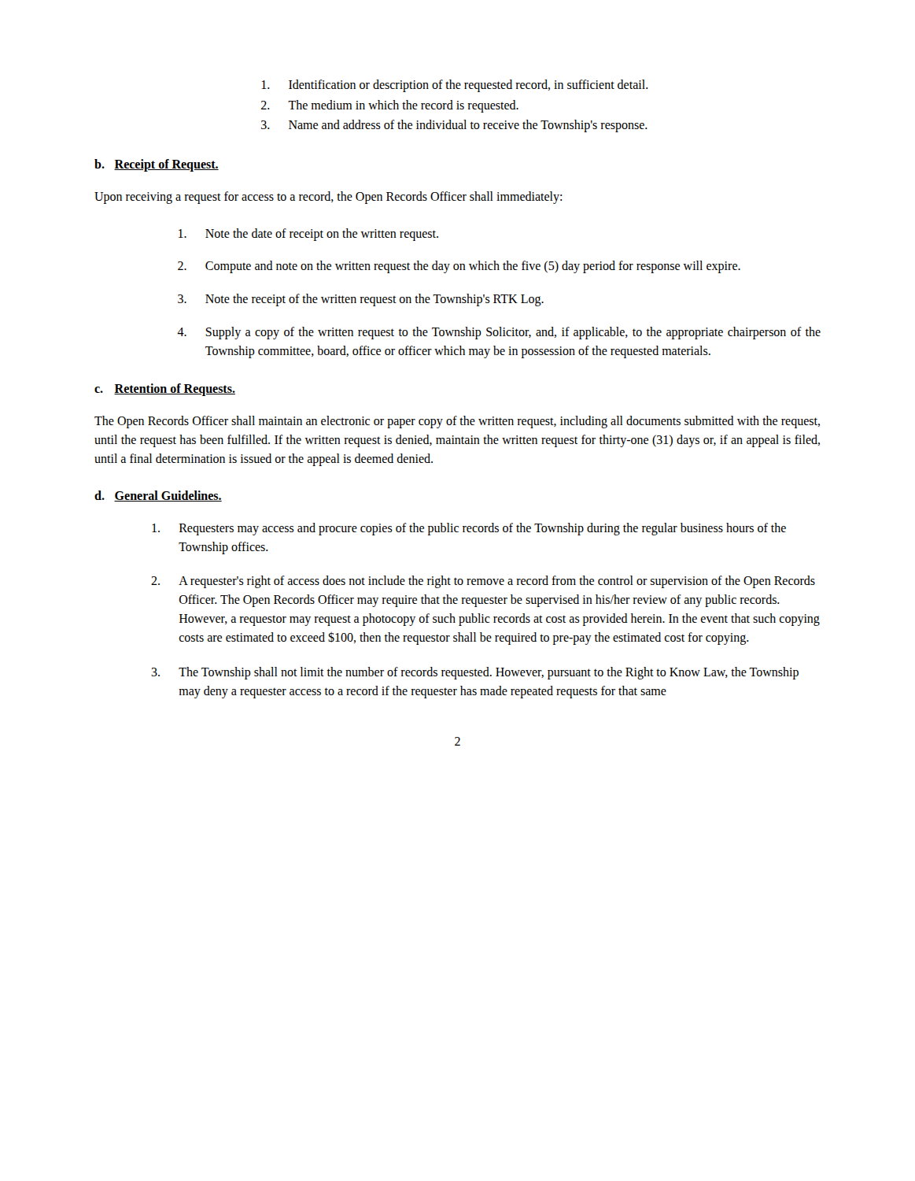1. Identification or description of the requested record, in sufficient detail.
2. The medium in which the record is requested.
3. Name and address of the individual to receive the Township's response.
b. Receipt of Request.
Upon receiving a request for access to a record, the Open Records Officer shall immediately:
1. Note the date of receipt on the written request.
2. Compute and note on the written request the day on which the five (5) day period for response will expire.
3. Note the receipt of the written request on the Township's RTK Log.
4. Supply a copy of the written request to the Township Solicitor, and, if applicable, to the appropriate chairperson of the Township committee, board, office or officer which may be in possession of the requested materials.
c. Retention of Requests.
The Open Records Officer shall maintain an electronic or paper copy of the written request, including all documents submitted with the request, until the request has been fulfilled. If the written request is denied, maintain the written request for thirty-one (31) days or, if an appeal is filed, until a final determination is issued or the appeal is deemed denied.
d. General Guidelines.
1. Requesters may access and procure copies of the public records of the Township during the regular business hours of the Township offices.
2. A requester's right of access does not include the right to remove a record from the control or supervision of the Open Records Officer. The Open Records Officer may require that the requester be supervised in his/her review of any public records. However, a requestor may request a photocopy of such public records at cost as provided herein. In the event that such copying costs are estimated to exceed $100, then the requestor shall be required to pre-pay the estimated cost for copying.
3. The Township shall not limit the number of records requested. However, pursuant to the Right to Know Law, the Township may deny a requester access to a record if the requester has made repeated requests for that same
2